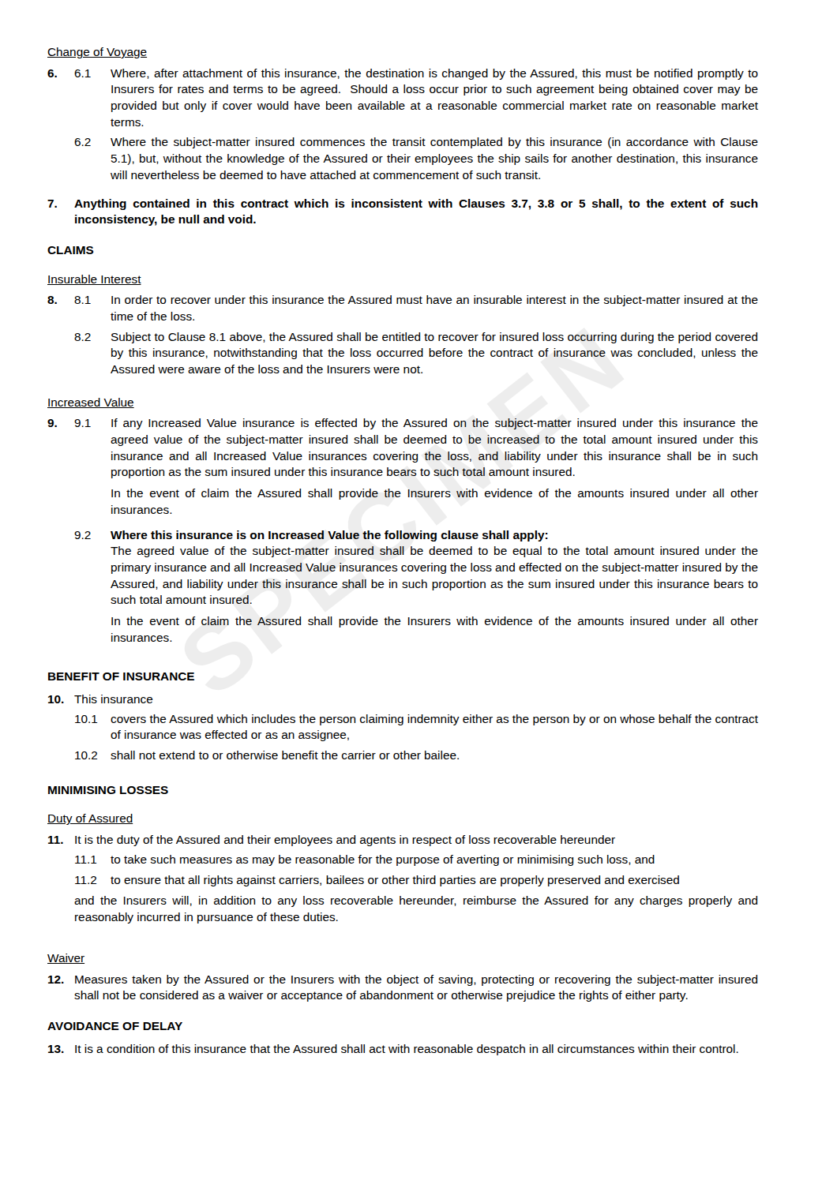SPECIMEN
Change of Voyage
6.
6.1
Where, after attachment of this insurance, the destination is changed by the Assured, this must be notified promptly to Insurers for rates and terms to be agreed. Should a loss occur prior to such agreement being obtained cover may be provided but only if cover would have been available at a reasonable commercial market rate on reasonable market terms.
6.2
Where the subject-matter insured commences the transit contemplated by this insurance (in accordance with Clause 5.1), but, without the knowledge of the Assured or their employees the ship sails for another destination, this insurance will nevertheless be deemed to have attached at commencement of such transit.
7.
Anything contained in this contract which is inconsistent with Clauses 3.7, 3.8 or 5 shall, to the extent of such inconsistency, be null and void.
Claims
Insurable Interest
8.
8.1
In order to recover under this insurance the Assured must have an insurable interest in the subject-matter insured at the time of the loss.
8.2
Subject to Clause 8.1 above, the Assured shall be entitled to recover for insured loss occurring during the period covered by this insurance, notwithstanding that the loss occurred before the contract of insurance was concluded, unless the Assured were aware of the loss and the Insurers were not.
Increased Value
9.
9.1
If any Increased Value insurance is effected by the Assured on the subject-matter insured under this insurance the agreed value of the subject-matter insured shall be deemed to be increased to the total amount insured under this insurance and all Increased Value insurances covering the loss, and liability under this insurance shall be in such proportion as the sum insured under this insurance bears to such total amount insured.
In the event of claim the Assured shall provide the Insurers with evidence of the amounts insured under all other insurances.
9.2
Where this insurance is on Increased Value the following clause shall apply:
The agreed value of the subject-matter insured shall be deemed to be equal to the total amount insured under the primary insurance and all Increased Value insurances covering the loss and effected on the subject-matter insured by the Assured, and liability under this insurance shall be in such proportion as the sum insured under this insurance bears to such total amount insured.
In the event of claim the Assured shall provide the Insurers with evidence of the amounts insured under all other insurances.
Benefit of Insurance
10.
This insurance
10.1
covers the Assured which includes the person claiming indemnity either as the person by or on whose behalf the contract of insurance was effected or as an assignee,
10.2
shall not extend to or otherwise benefit the carrier or other bailee.
Minimising Losses
Duty of Assured
11.
It is the duty of the Assured and their employees and agents in respect of loss recoverable hereunder
11.1
to take such measures as may be reasonable for the purpose of averting or minimising such loss, and
11.2
to ensure that all rights against carriers, bailees or other third parties are properly preserved and exercised
and the Insurers will, in addition to any loss recoverable hereunder, reimburse the Assured for any charges properly and reasonably incurred in pursuance of these duties.
Waiver
12.
Measures taken by the Assured or the Insurers with the object of saving, protecting or recovering the subject-matter insured shall not be considered as a waiver or acceptance of abandonment or otherwise prejudice the rights of either party.
Avoidance of Delay
13.
It is a condition of this insurance that the Assured shall act with reasonable despatch in all circumstances within their control.